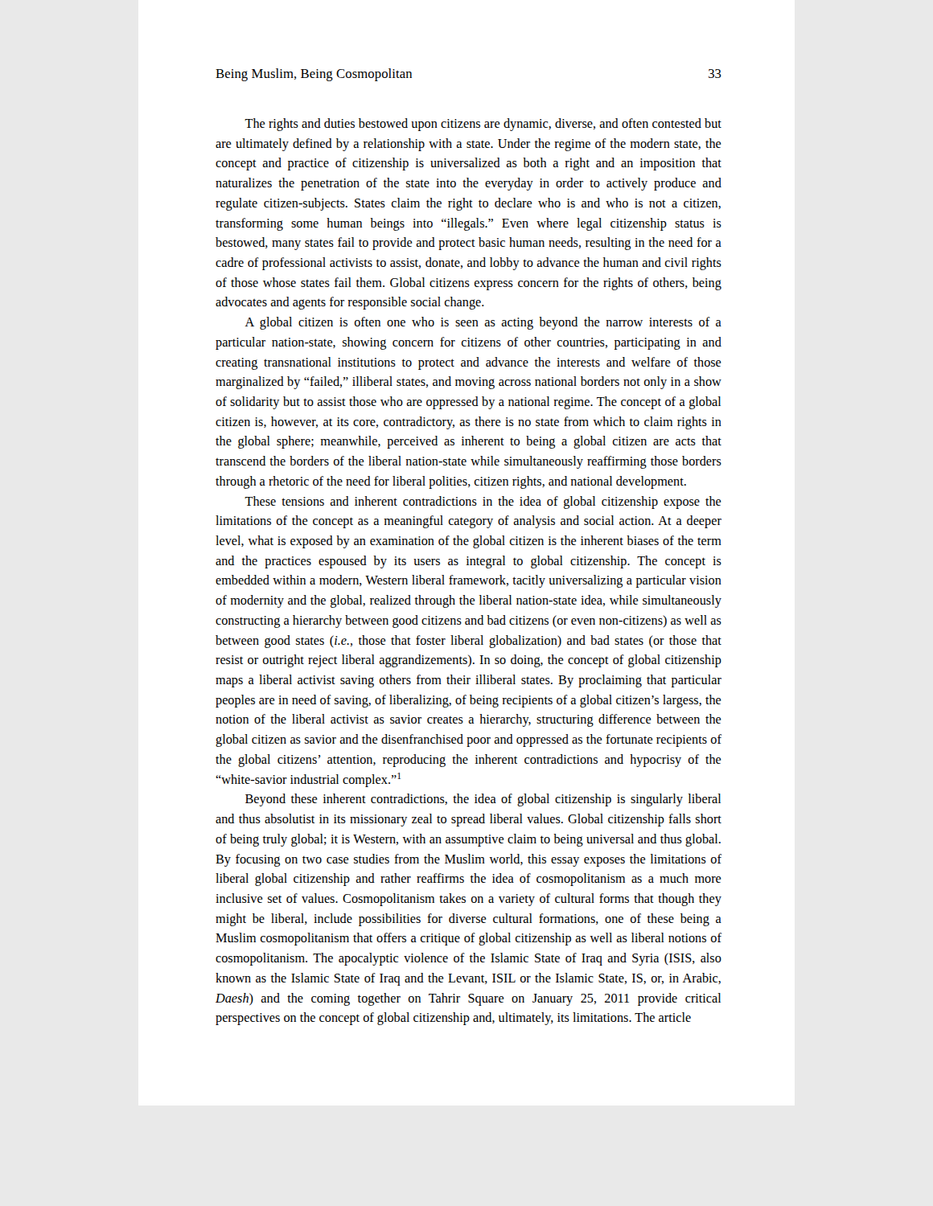Being Muslim, Being Cosmopolitan 33
The rights and duties bestowed upon citizens are dynamic, diverse, and often contested but are ultimately defined by a relationship with a state. Under the regime of the modern state, the concept and practice of citizenship is universalized as both a right and an imposition that naturalizes the penetration of the state into the everyday in order to actively produce and regulate citizen-subjects. States claim the right to declare who is and who is not a citizen, transforming some human beings into “illegals.” Even where legal citizenship status is bestowed, many states fail to provide and protect basic human needs, resulting in the need for a cadre of professional activists to assist, donate, and lobby to advance the human and civil rights of those whose states fail them. Global citizens express concern for the rights of others, being advocates and agents for responsible social change.
A global citizen is often one who is seen as acting beyond the narrow interests of a particular nation-state, showing concern for citizens of other countries, participating in and creating transnational institutions to protect and advance the interests and welfare of those marginalized by “failed,” illiberal states, and moving across national borders not only in a show of solidarity but to assist those who are oppressed by a national regime. The concept of a global citizen is, however, at its core, contradictory, as there is no state from which to claim rights in the global sphere; meanwhile, perceived as inherent to being a global citizen are acts that transcend the borders of the liberal nation-state while simultaneously reaffirming those borders through a rhetoric of the need for liberal polities, citizen rights, and national development.
These tensions and inherent contradictions in the idea of global citizenship expose the limitations of the concept as a meaningful category of analysis and social action. At a deeper level, what is exposed by an examination of the global citizen is the inherent biases of the term and the practices espoused by its users as integral to global citizenship. The concept is embedded within a modern, Western liberal framework, tacitly universalizing a particular vision of modernity and the global, realized through the liberal nation-state idea, while simultaneously constructing a hierarchy between good citizens and bad citizens (or even non-citizens) as well as between good states (i.e., those that foster liberal globalization) and bad states (or those that resist or outright reject liberal aggrandizements). In so doing, the concept of global citizenship maps a liberal activist saving others from their illiberal states. By proclaiming that particular peoples are in need of saving, of liberalizing, of being recipients of a global citizen’s largess, the notion of the liberal activist as savior creates a hierarchy, structuring difference between the global citizen as savior and the disenfranchised poor and oppressed as the fortunate recipients of the global citizens’ attention, reproducing the inherent contradictions and hypocrisy of the “white-savior industrial complex.”1
Beyond these inherent contradictions, the idea of global citizenship is singularly liberal and thus absolutist in its missionary zeal to spread liberal values. Global citizenship falls short of being truly global; it is Western, with an assumptive claim to being universal and thus global. By focusing on two case studies from the Muslim world, this essay exposes the limitations of liberal global citizenship and rather reaffirms the idea of cosmopolitanism as a much more inclusive set of values. Cosmopolitanism takes on a variety of cultural forms that though they might be liberal, include possibilities for diverse cultural formations, one of these being a Muslim cosmopolitanism that offers a critique of global citizenship as well as liberal notions of cosmopolitanism. The apocalyptic violence of the Islamic State of Iraq and Syria (ISIS, also known as the Islamic State of Iraq and the Levant, ISIL or the Islamic State, IS, or, in Arabic, Daesh) and the coming together on Tahrir Square on January 25, 2011 provide critical perspectives on the concept of global citizenship and, ultimately, its limitations. The article